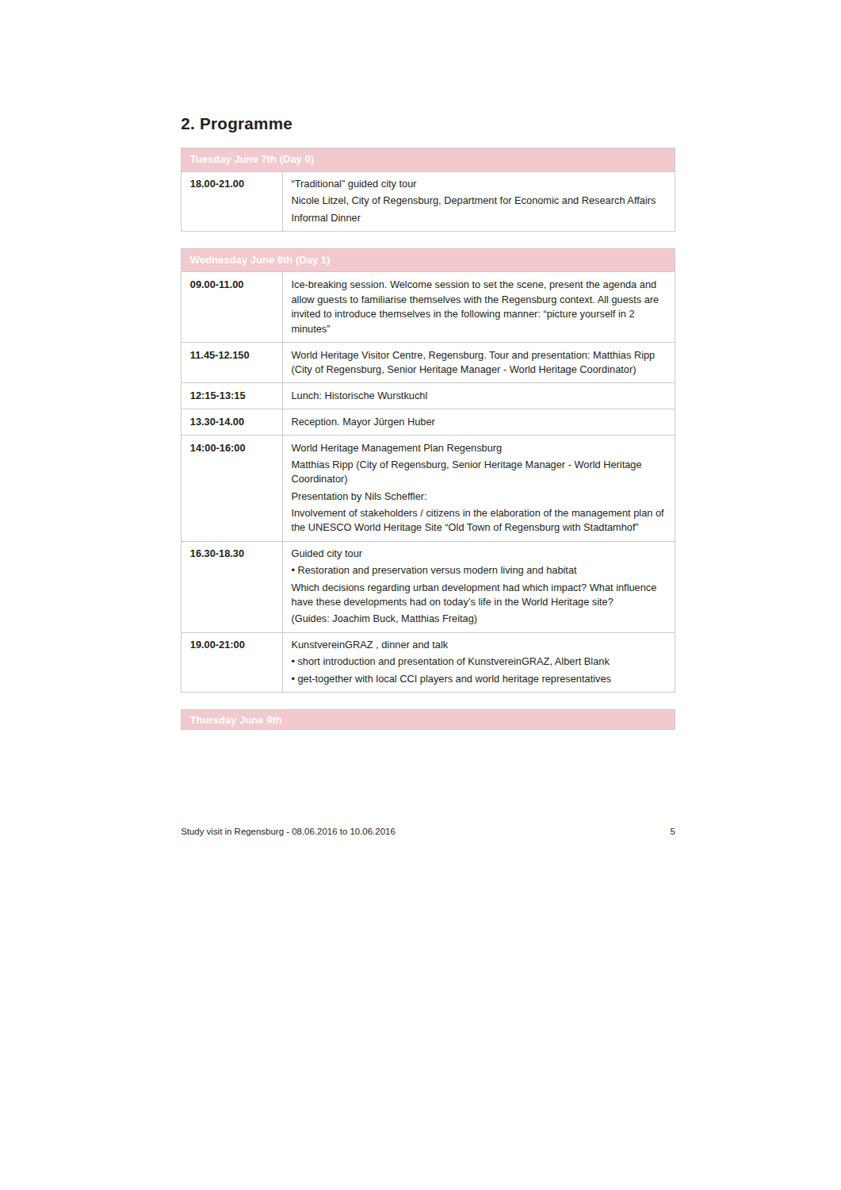2. Programme
Tuesday June 7th (Day 0)
| 18.00-21.00 | “Traditional” guided city tour Nicole Litzel, City of Regensburg, Department for Economic and Research Affairs Informal Dinner |
Wednesday June 8th (Day 1)
| 09.00-11.00 | Ice-breaking session. Welcome session to set the scene, present the agenda and allow guests to familiarise themselves with the Regensburg context. All guests are invited to introduce themselves in the following manner: “picture yourself in 2 minutes” |
| 11.45-12.150 | World Heritage Visitor Centre, Regensburg. Tour and presentation: Matthias Ripp (City of Regensburg, Senior Heritage Manager - World Heritage Coordinator) |
| 12:15-13:15 | Lunch: Historische Wurstkuchl |
| 13.30-14.00 | Reception. Mayor Jürgen Huber |
| 14:00-16:00 | World Heritage Management Plan Regensburg Matthias Ripp (City of Regensburg, Senior Heritage Manager - World Heritage Coordinator) Presentation by Nils Scheffler: Involvement of stakeholders / citizens in the elaboration of the management plan of the UNESCO World Heritage Site “Old Town of Regensburg with Stadtamhof” |
| 16.30-18.30 | Guided city tour • Restoration and preservation versus modern living and habitat Which decisions regarding urban development had which impact? What influence have these developments had on today’s life in the World Heritage site? (Guides: Joachim Buck, Matthias Freitag) |
| 19.00-21:00 | KunstvereinGRAZ , dinner and talk • short introduction and presentation of KunstvereinGRAZ, Albert Blank • get-together with local CCI players and world heritage representatives |
Thursday June 9th
Study visit in Regensburg - 08.06.2016 to 10.06.2016 5